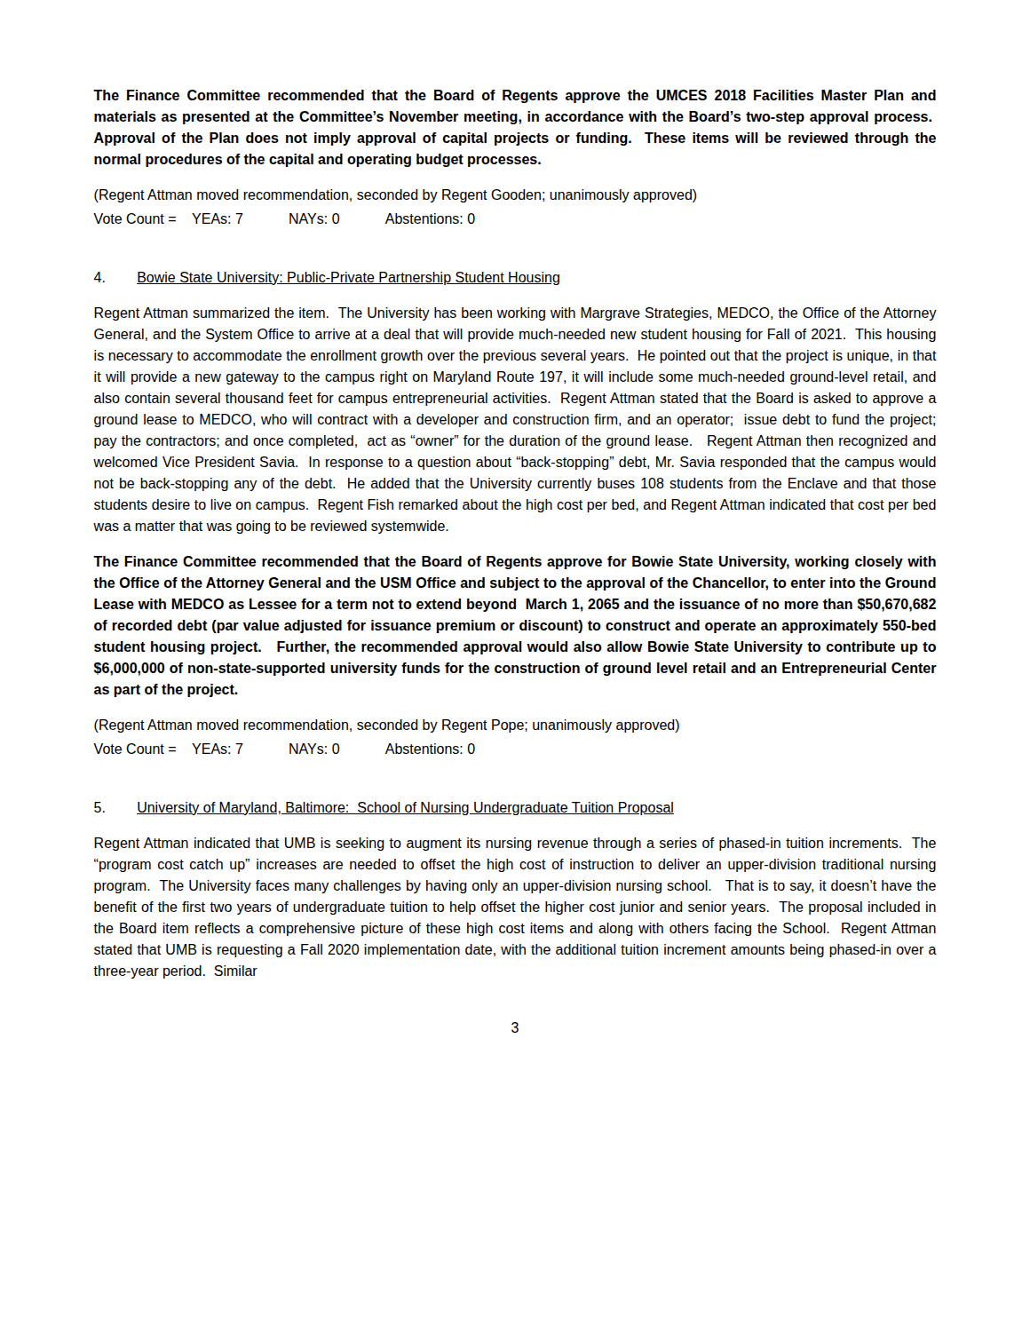The Finance Committee recommended that the Board of Regents approve the UMCES 2018 Facilities Master Plan and materials as presented at the Committee’s November meeting, in accordance with the Board’s two-step approval process. Approval of the Plan does not imply approval of capital projects or funding. These items will be reviewed through the normal procedures of the capital and operating budget processes.
(Regent Attman moved recommendation, seconded by Regent Gooden; unanimously approved)
Vote Count = YEAs: 7 NAYs: 0 Abstentions: 0
4. Bowie State University: Public-Private Partnership Student Housing
Regent Attman summarized the item. The University has been working with Margrave Strategies, MEDCO, the Office of the Attorney General, and the System Office to arrive at a deal that will provide much-needed new student housing for Fall of 2021. This housing is necessary to accommodate the enrollment growth over the previous several years. He pointed out that the project is unique, in that it will provide a new gateway to the campus right on Maryland Route 197, it will include some much-needed ground-level retail, and also contain several thousand feet for campus entrepreneurial activities. Regent Attman stated that the Board is asked to approve a ground lease to MEDCO, who will contract with a developer and construction firm, and an operator; issue debt to fund the project; pay the contractors; and once completed, act as “owner” for the duration of the ground lease. Regent Attman then recognized and welcomed Vice President Savia. In response to a question about “back-stopping” debt, Mr. Savia responded that the campus would not be back-stopping any of the debt. He added that the University currently buses 108 students from the Enclave and that those students desire to live on campus. Regent Fish remarked about the high cost per bed, and Regent Attman indicated that cost per bed was a matter that was going to be reviewed systemwide.
The Finance Committee recommended that the Board of Regents approve for Bowie State University, working closely with the Office of the Attorney General and the USM Office and subject to the approval of the Chancellor, to enter into the Ground Lease with MEDCO as Lessee for a term not to extend beyond March 1, 2065 and the issuance of no more than $50,670,682 of recorded debt (par value adjusted for issuance premium or discount) to construct and operate an approximately 550-bed student housing project. Further, the recommended approval would also allow Bowie State University to contribute up to $6,000,000 of non-state-supported university funds for the construction of ground level retail and an Entrepreneurial Center as part of the project.
(Regent Attman moved recommendation, seconded by Regent Pope; unanimously approved)
Vote Count = YEAs: 7 NAYs: 0 Abstentions: 0
5. University of Maryland, Baltimore: School of Nursing Undergraduate Tuition Proposal
Regent Attman indicated that UMB is seeking to augment its nursing revenue through a series of phased-in tuition increments. The “program cost catch up” increases are needed to offset the high cost of instruction to deliver an upper-division traditional nursing program. The University faces many challenges by having only an upper-division nursing school. That is to say, it doesn’t have the benefit of the first two years of undergraduate tuition to help offset the higher cost junior and senior years. The proposal included in the Board item reflects a comprehensive picture of these high cost items and along with others facing the School. Regent Attman stated that UMB is requesting a Fall 2020 implementation date, with the additional tuition increment amounts being phased-in over a three-year period. Similar
3